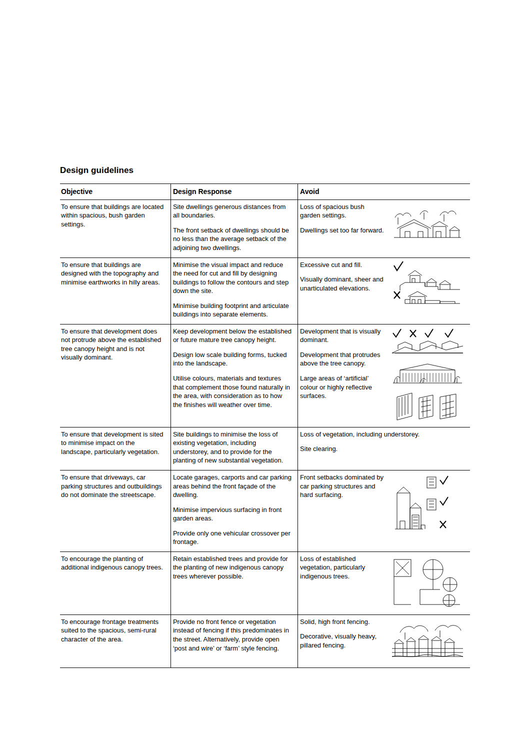Design guidelines
| Objective | Design Response | Avoid |
| --- | --- | --- |
| To ensure that buildings are located within spacious, bush garden settings. | Site dwellings generous distances from all boundaries. The front setback of dwellings should be no less than the average setback of the adjoining two dwellings. | Loss of spacious bush garden settings. Dwellings set too far forward. |
| To ensure that buildings are designed with the topography and minimise earthworks in hilly areas. | Minimise the visual impact and reduce the need for cut and fill by designing buildings to follow the contours and step down the site. Minimise building footprint and articulate buildings into separate elements. | Excessive cut and fill. Visually dominant, sheer and unarticulated elevations. |
| To ensure that development does not protrude above the established tree canopy height and is not visually dominant. | Keep development below the established or future mature tree canopy height. Design low scale building forms, tucked into the landscape. Utilise colours, materials and textures that complement those found naturally in the area, with consideration as to how the finishes will weather over time. | Development that is visually dominant. Development that protrudes above the tree canopy. Large areas of ‘artificial’ colour or highly reflective surfaces. |
| To ensure that development is sited to minimise impact on the landscape, particularly vegetation. | Site buildings to minimise the loss of existing vegetation, including understorey, and to provide for the planting of new substantial vegetation. | Loss of vegetation, including understorey. Site clearing. |
| To ensure that driveways, car parking structures and outbuildings do not dominate the streetscape. | Locate garages, carports and car parking areas behind the front façade of the dwelling. Minimise impervious surfacing in front garden areas. Provide only one vehicular crossover per frontage. | Front setbacks dominated by car parking structures and hard surfacing. |
| To encourage the planting of additional indigenous canopy trees. | Retain established trees and provide for the planting of new indigenous canopy trees wherever possible. | Loss of established vegetation, particularly indigenous trees. |
| To encourage frontage treatments suited to the spacious, semi-rural character of the area. | Provide no front fence or vegetation instead of fencing if this predominates in the street. Alternatively, provide open ‘post and wire’ or ‘farm’ style fencing. | Solid, high front fencing. Decorative, visually heavy, pillared fencing. |